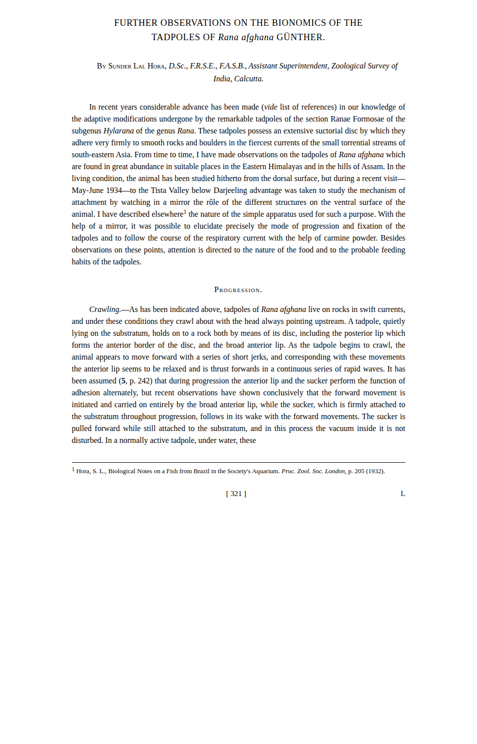Further Observations on the Bionomics of the
Tadpoles of Rana afghana Günther.
By Sunder Lal Hora, D.Sc., F.R.S.E., F.A.S.B., Assistant Superintendent, Zoological Survey of India, Calcutta.
In recent years considerable advance has been made (vide list of references) in our knowledge of the adaptive modifications undergone by the remarkable tadpoles of the section Ranae Formosae of the subgenus Hylarana of the genus Rana. These tadpoles possess an extensive suctorial disc by which they adhere very firmly to smooth rocks and boulders in the fiercest currents of the small torrential streams of south-eastern Asia. From time to time, I have made observations on the tadpoles of Rana afghana which are found in great abundance in suitable places in the Eastern Himalayas and in the hills of Assam. In the living condition, the animal has been studied hitherto from the dorsal surface, but during a recent visit—May-June 1934—to the Tista Valley below Darjeeling advantage was taken to study the mechanism of attachment by watching in a mirror the rôle of the different structures on the ventral surface of the animal. I have described elsewhere1 the nature of the simple apparatus used for such a purpose. With the help of a mirror, it was possible to elucidate precisely the mode of progression and fixation of the tadpoles and to follow the course of the respiratory current with the help of carmine powder. Besides observations on these points, attention is directed to the nature of the food and to the probable feeding habits of the tadpoles.
Progression.
Crawling.—As has been indicated above, tadpoles of Rana afghana live on rocks in swift currents, and under these conditions they crawl about with the head always pointing upstream. A tadpole, quietly lying on the substratum, holds on to a rock both by means of its disc, including the posterior lip which forms the anterior border of the disc, and the broad anterior lip. As the tadpole begins to crawl, the animal appears to move forward with a series of short jerks, and corresponding with these movements the anterior lip seems to be relaxed and is thrust forwards in a continuous series of rapid waves. It has been assumed (5, p. 242) that during progression the anterior lip and the sucker perform the function of adhesion alternately, but recent observations have shown conclusively that the forward movement is initiated and carried on entirely by the broad anterior lip, while the sucker, which is firmly attached to the substratum throughout progression, follows in its wake with the forward movements. The sucker is pulled forward while still attached to the substratum, and in this process the vacuum inside it is not disturbed. In a normally active tadpole, under water, these
1 Hora, S. L., Biological Notes on a Fish from Brazil in the Society's Aquarium. Proc. Zool. Soc. London, p. 205 (1932).
[ 321 ]L